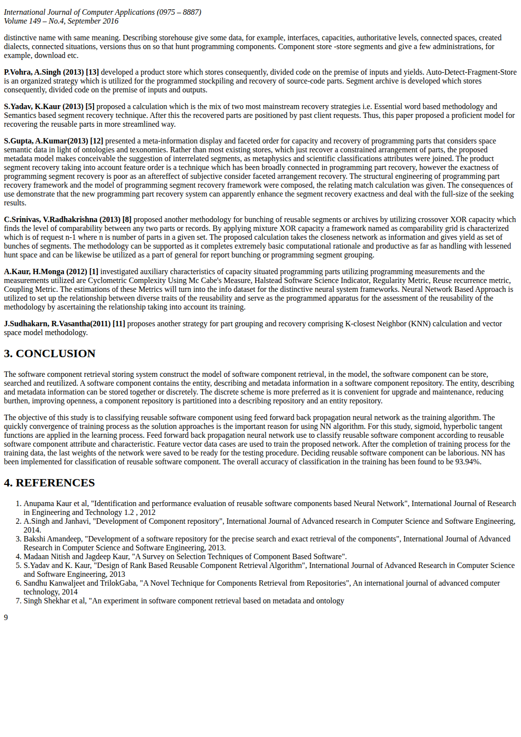International Journal of Computer Applications (0975 – 8887)
Volume 149 – No.4, September 2016
distinctive name with same meaning. Describing storehouse give some data, for example, interfaces, capacities, authoritative levels, connected spaces, created dialects, connected situations, versions thus on so that hunt programming components. Component store -store segments and give a few administrations, for example, download etc.
P.Vohra, A.Singh (2013) [13] developed a product store which stores consequently, divided code on the premise of inputs and yields. Auto-Detect-Fragment-Store is an organized strategy which is utilized for the programmed stockpiling and recovery of source-code parts. Segment archive is developed which stores consequently, divided code on the premise of inputs and outputs.
S.Yadav, K.Kaur (2013) [5] proposed a calculation which is the mix of two most mainstream recovery strategies i.e. Essential word based methodology and Semantics based segment recovery technique. After this the recovered parts are positioned by past client requests. Thus, this paper proposed a proficient model for recovering the reusable parts in more streamlined way.
S.Gupta, A.Kumar(2013) [12] presented a meta-information display and faceted order for capacity and recovery of programming parts that considers space semantic data in light of ontologies and texonomies. Rather than most existing stores, which just recover a constrained arrangement of parts, the proposed metadata model makes conceivable the suggestion of interrelated segments, as metaphysics and scientific classifications attributes were joined. The product segment recovery taking into account feature order is a technique which has been broadly connected in programming part recovery, however the exactness of programming segment recovery is poor as an aftereffect of subjective consider faceted arrangement recovery. The structural engineering of programming part recovery framework and the model of programming segment recovery framework were composed, the relating match calculation was given. The consequences of use demonstrate that the new programming part recovery system can apparently enhance the segment recovery exactness and deal with the full-size of the seeking results.
C.Srinivas, V.Radhakrishna (2013) [8] proposed another methodology for bunching of reusable segments or archives by utilizing crossover XOR capacity which finds the level of comparability between any two parts or records. By applying mixture XOR capacity a framework named as comparability grid is characterized which is of request n-1 where n is number of parts in a given set. The proposed calculation takes the closeness network as information and gives yield as set of bunches of segments. The methodology can be supported as it completes extremely basic computational rationale and productive as far as handling with lessened hunt space and can be likewise be utilized as a part of general for report bunching or programming segment grouping.
A.Kaur, H.Monga (2012) [1] investigated auxiliary characteristics of capacity situated programming parts utilizing programming measurements and the measurements utilized are Cyclometric Complexity Using Mc Cabe's Measure, Halstead Software Science Indicator, Regularity Metric, Reuse recurrence metric, Coupling Metric. The estimations of these Metrics will turn into the info dataset for the distinctive neural system frameworks. Neural Network Based Approach is utilized to set up the relationship between diverse traits of the reusability and serve as the programmed apparatus for the assessment of the reusability of the methodology by ascertaining the relationship taking into account its training.
J.Sudhakarn, R.Vasantha(2011) [11] proposes another strategy for part grouping and recovery comprising K-closest Neighbor (KNN) calculation and vector space model methodology.
3. CONCLUSION
The software component retrieval storing system construct the model of software component retrieval, in the model, the software component can be store, searched and reutilized. A software component contains the entity, describing and metadata information in a software component repository. The entity, describing and metadata information can be stored together or discretely. The discrete scheme is more preferred as it is convenient for upgrade and maintenance, reducing burthen, improving openness, a component repository is partitioned into a describing repository and an entity repository.
The objective of this study is to classifying reusable software component using feed forward back propagation neural network as the training algorithm. The quickly convergence of training process as the solution approaches is the important reason for using NN algorithm. For this study, sigmoid, hyperbolic tangent functions are applied in the learning process. Feed forward back propagation neural network use to classify reusable software component according to reusable software component attribute and characteristic. Feature vector data cases are used to train the proposed network. After the completion of training process for the training data, the last weights of the network were saved to be ready for the testing procedure. Deciding reusable software component can be laborious. NN has been implemented for classification of reusable software component. The overall accuracy of classification in the training has been found to be 93.94%.
4. REFERENCES
Anupama Kaur et al, "Identification and performance evaluation of reusable software components based Neural Network", International Journal of Research in Engineering and Technology 1.2 , 2012
A.Singh and Janhavi, "Development of Component repository", International Journal of Advanced research in Computer Science and Software Engineering, 2014.
Bakshi Amandeep, "Development of a software repository for the precise search and exact retrieval of the components", International Journal of Advanced Research in Computer Science and Software Engineering, 2013.
Madaan Nitish and Jagdeep Kaur, "A Survey on Selection Techniques of Component Based Software".
S.Yadav and K. Kaur, "Design of Rank Based Reusable Component Retrieval Algorithm", International Journal of Advanced Research in Computer Science and Software Engineering, 2013
Sandhu Kanwaljeet and TrilokGaba, "A Novel Technique for Components Retrieval from Repositories", An international journal of advanced computer technology, 2014
Singh Shekhar et al, "An experiment in software component retrieval based on metadata and ontology
9